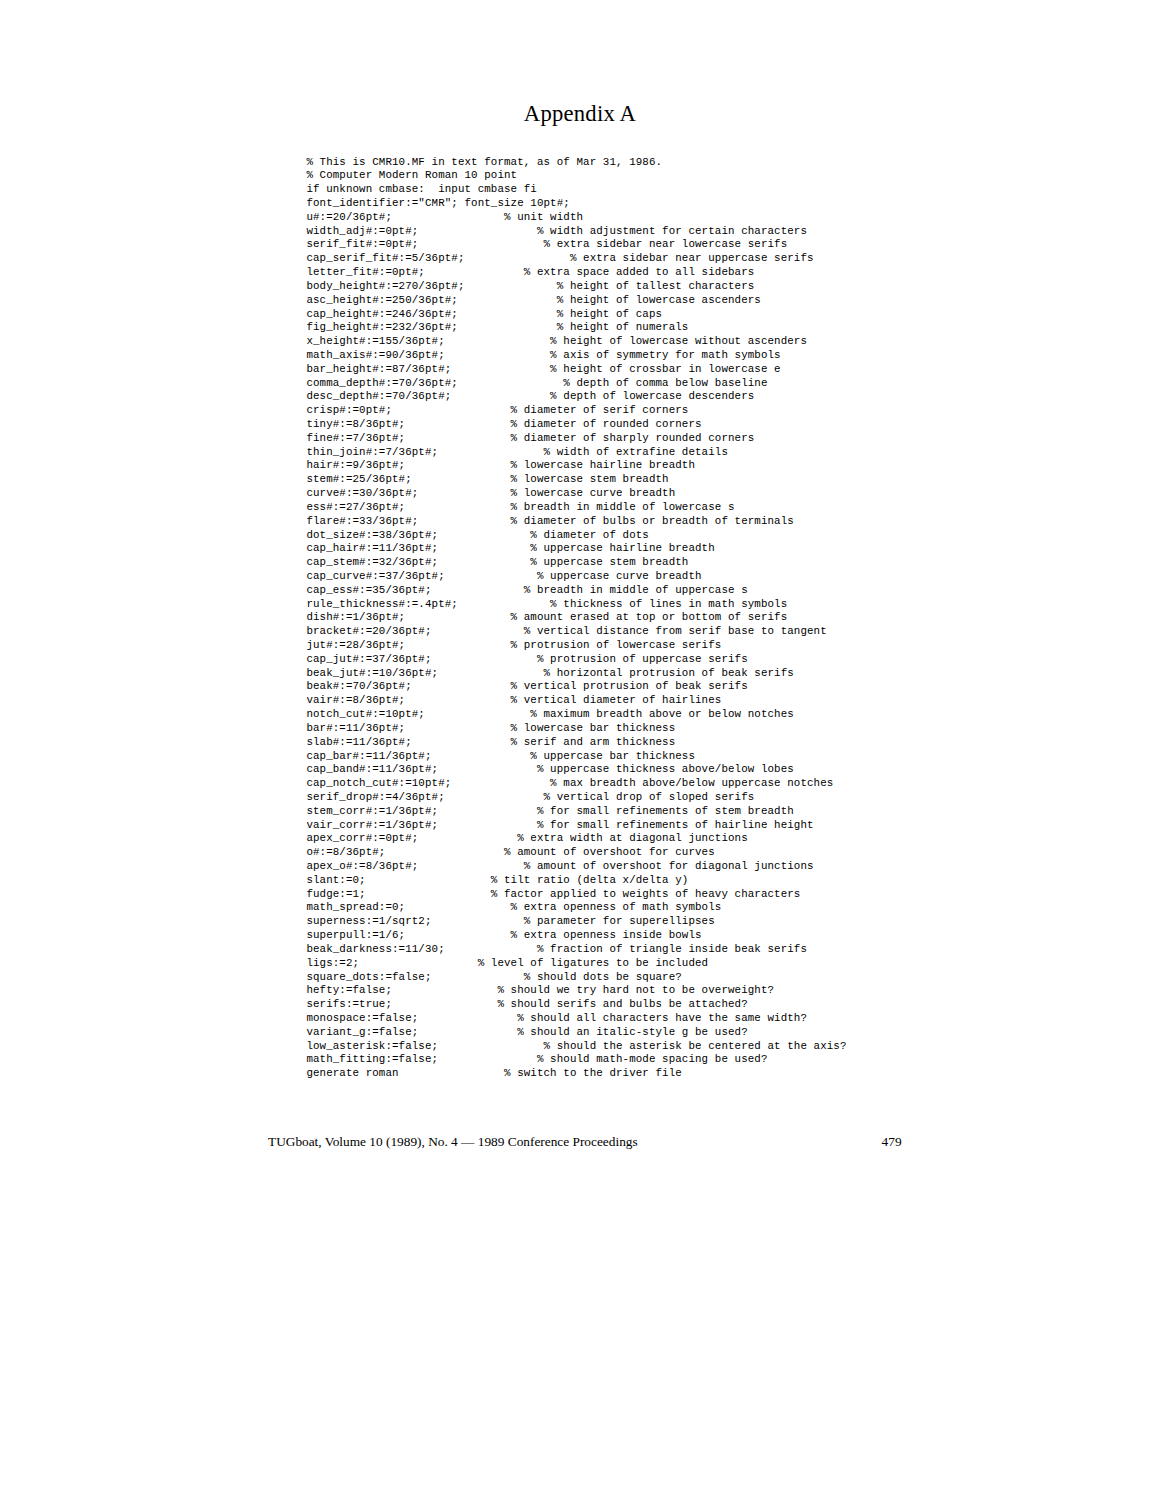Appendix A
% This is CMR10.MF in text format, as of Mar 31, 1986.
% Computer Modern Roman 10 point
if unknown cmbase:  input cmbase fi
font_identifier:="CMR"; font_size 10pt#;
u#:=20/36pt#;                 % unit width
width_adj#:=0pt#;                  % width adjustment for certain characters
serif_fit#:=0pt#;                   % extra sidebar near lowercase serifs
cap_serif_fit#:=5/36pt#;                % extra sidebar near uppercase serifs
letter_fit#:=0pt#;               % extra space added to all sidebars
body_height#:=270/36pt#;              % height of tallest characters
asc_height#:=250/36pt#;               % height of lowercase ascenders
cap_height#:=246/36pt#;               % height of caps
fig_height#:=232/36pt#;               % height of numerals
x_height#:=155/36pt#;                % height of lowercase without ascenders
math_axis#:=90/36pt#;                % axis of symmetry for math symbols
bar_height#:=87/36pt#;               % height of crossbar in lowercase e
comma_depth#:=70/36pt#;                % depth of comma below baseline
desc_depth#:=70/36pt#;               % depth of lowercase descenders
crisp#:=0pt#;                  % diameter of serif corners
tiny#:=8/36pt#;                % diameter of rounded corners
fine#:=7/36pt#;                % diameter of sharply rounded corners
thin_join#:=7/36pt#;                % width of extrafine details
hair#:=9/36pt#;                % lowercase hairline breadth
stem#:=25/36pt#;               % lowercase stem breadth
curve#:=30/36pt#;              % lowercase curve breadth
ess#:=27/36pt#;                % breadth in middle of lowercase s
flare#:=33/36pt#;              % diameter of bulbs or breadth of terminals
dot_size#:=38/36pt#;              % diameter of dots
cap_hair#:=11/36pt#;              % uppercase hairline breadth
cap_stem#:=32/36pt#;              % uppercase stem breadth
cap_curve#:=37/36pt#;              % uppercase curve breadth
cap_ess#:=35/36pt#;              % breadth in middle of uppercase s
rule_thickness#:=.4pt#;              % thickness of lines in math symbols
dish#:=1/36pt#;                % amount erased at top or bottom of serifs
bracket#:=20/36pt#;              % vertical distance from serif base to tangent
jut#:=28/36pt#;                % protrusion of lowercase serifs
cap_jut#:=37/36pt#;                % protrusion of uppercase serifs
beak_jut#:=10/36pt#;                % horizontal protrusion of beak serifs
beak#:=70/36pt#;               % vertical protrusion of beak serifs
vair#:=8/36pt#;                % vertical diameter of hairlines
notch_cut#:=10pt#;                % maximum breadth above or below notches
bar#:=11/36pt#;                % lowercase bar thickness
slab#:=11/36pt#;               % serif and arm thickness
cap_bar#:=11/36pt#;               % uppercase bar thickness
cap_band#:=11/36pt#;               % uppercase thickness above/below lobes
cap_notch_cut#:=10pt#;               % max breadth above/below uppercase notches
serif_drop#:=4/36pt#;               % vertical drop of sloped serifs
stem_corr#:=1/36pt#;               % for small refinements of stem breadth
vair_corr#:=1/36pt#;               % for small refinements of hairline height
apex_corr#:=0pt#;               % extra width at diagonal junctions
o#:=8/36pt#;                  % amount of overshoot for curves
apex_o#:=8/36pt#;                % amount of overshoot for diagonal junctions
slant:=0;                   % tilt ratio (delta x/delta y)
fudge:=1;                   % factor applied to weights of heavy characters
math_spread:=0;                % extra openness of math symbols
superness:=1/sqrt2;              % parameter for superellipses
superpull:=1/6;                % extra openness inside bowls
beak_darkness:=11/30;              % fraction of triangle inside beak serifs
ligs:=2;                  % level of ligatures to be included
square_dots:=false;              % should dots be square?
hefty:=false;                % should we try hard not to be overweight?
serifs:=true;                % should serifs and bulbs be attached?
monospace:=false;               % should all characters have the same width?
variant_g:=false;               % should an italic-style g be used?
low_asterisk:=false;                % should the asterisk be centered at the axis?
math_fitting:=false;               % should math-mode spacing be used?
generate roman                % switch to the driver file
TUGboat, Volume 10 (1989), No. 4 — 1989 Conference Proceedings 479